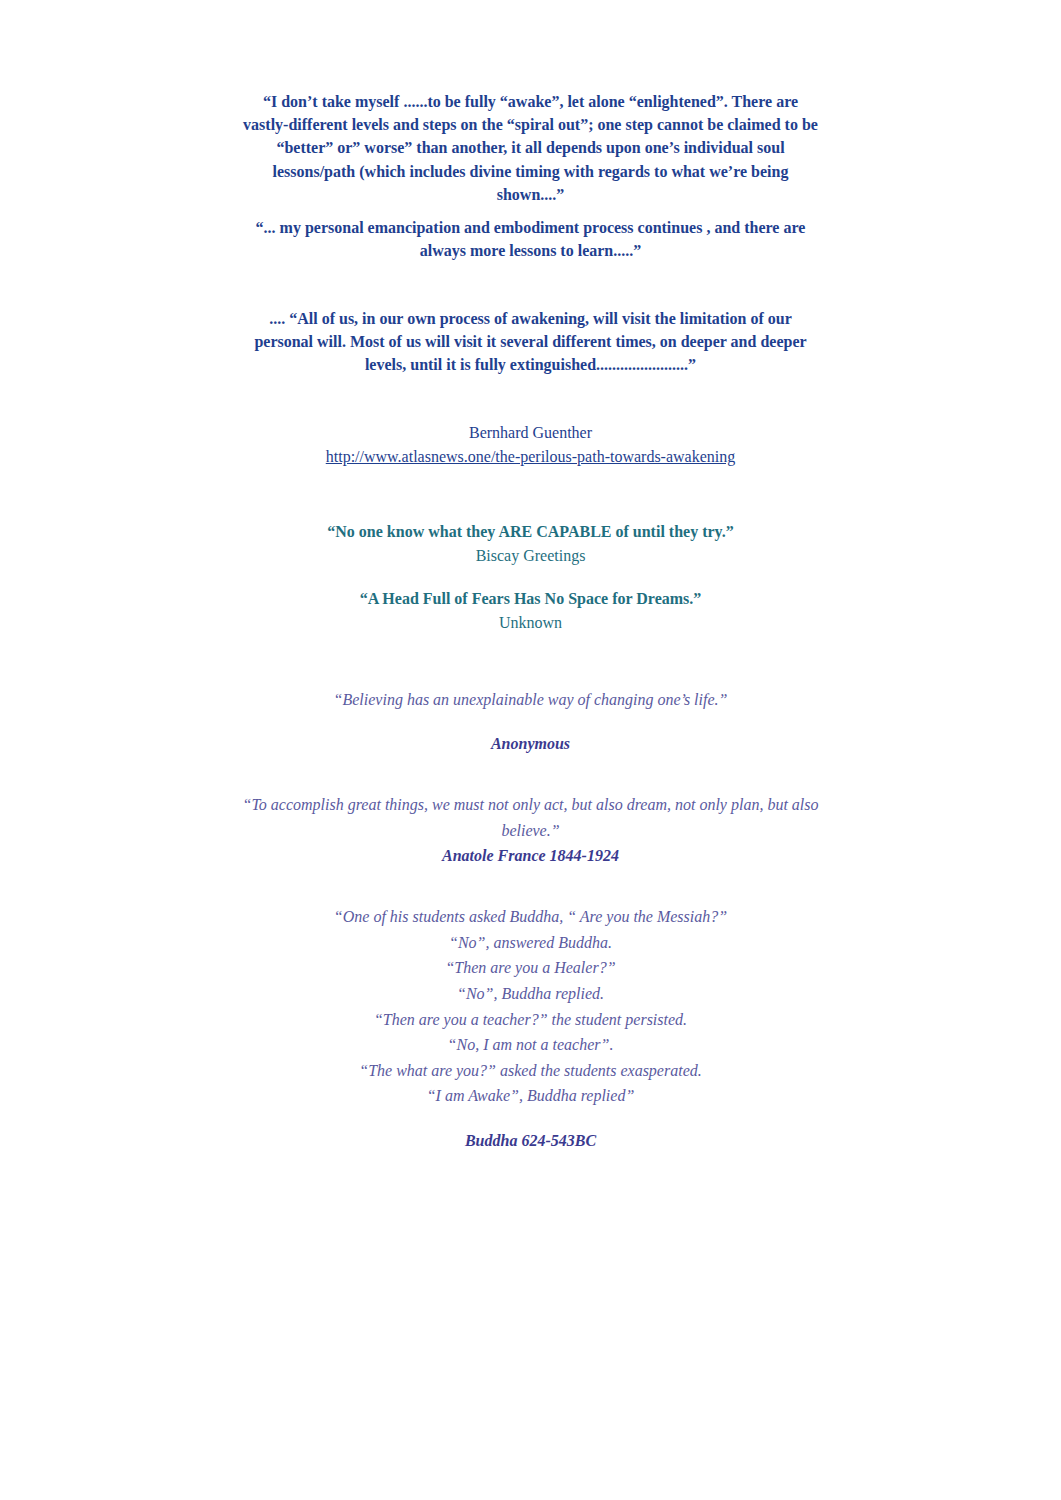“I don’t take myself ......to be fully “awake”, let alone “enlightened”. There are vastly-different levels and steps on the “spiral out”; one step cannot be claimed to be “better” or” worse” than another, it all depends upon one’s individual soul lessons/path (which includes divine timing with regards to what we’re being shown....”
“... my personal emancipation and embodiment process continues , and there are always more lessons to learn.....”
.... “All of us, in our own process of awakening, will visit the limitation of our personal will. Most of us will visit it several different times, on deeper and deeper levels, until it is fully extinguished.......................”
Bernhard Guenther
http://www.atlasnews.one/the-perilous-path-towards-awakening
“No one know what they ARE CAPABLE of until they try.”
Biscay Greetings
“A Head Full of Fears Has No Space for Dreams.”
Unknown
“Believing has an unexplainable way of changing one’s life.”
Anonymous
“To accomplish great things, we must not only act, but also dream, not only plan, but also believe.”
Anatole France 1844-1924
“One of his students asked Buddha, “ Are you the Messiah?”
“No”, answered Buddha.
“Then are you a Healer?”
“No”, Buddha replied.
“Then are you a teacher?” the student persisted.
“No, I am not a teacher”.
“The what are you?” asked the students exasperated.
“I am Awake”, Buddha replied”
Buddha 624-543BC